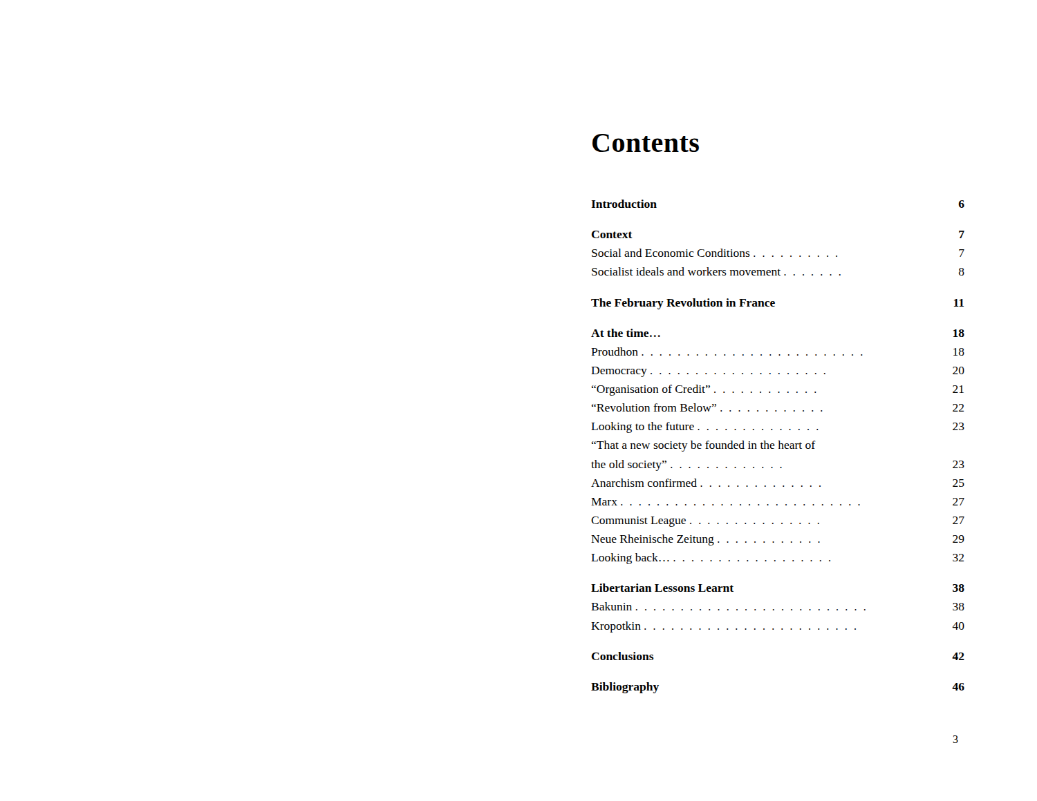Contents
| Introduction | 6 |
| Context | 7 |
| Social and Economic Conditions . . . . . . . . . . | 7 |
| Socialist ideals and workers movement . . . . . . . | 8 |
| The February Revolution in France | 11 |
| At the time… | 18 |
| Proudhon . . . . . . . . . . . . . . . . . . . . . . . . . | 18 |
| Democracy . . . . . . . . . . . . . . . . . . . . | 20 |
| “Organisation of Credit” . . . . . . . . . . . . | 21 |
| “Revolution from Below” . . . . . . . . . . . . | 22 |
| Looking to the future . . . . . . . . . . . . . . | 23 |
| “That a new society be founded in the heart of | |
| the old society” . . . . . . . . . . . . . | 23 |
| Anarchism confirmed . . . . . . . . . . . . . . | 25 |
| Marx . . . . . . . . . . . . . . . . . . . . . . . . . . . | 27 |
| Communist League . . . . . . . . . . . . . . . | 27 |
| Neue Rheinische Zeitung . . . . . . . . . . . . | 29 |
| Looking back… . . . . . . . . . . . . . . . . . . | 32 |
| Libertarian Lessons Learnt | 38 |
| Bakunin . . . . . . . . . . . . . . . . . . . . . . . . . . | 38 |
| Kropotkin . . . . . . . . . . . . . . . . . . . . . . . . | 40 |
| Conclusions | 42 |
| Bibliography | 46 |
3